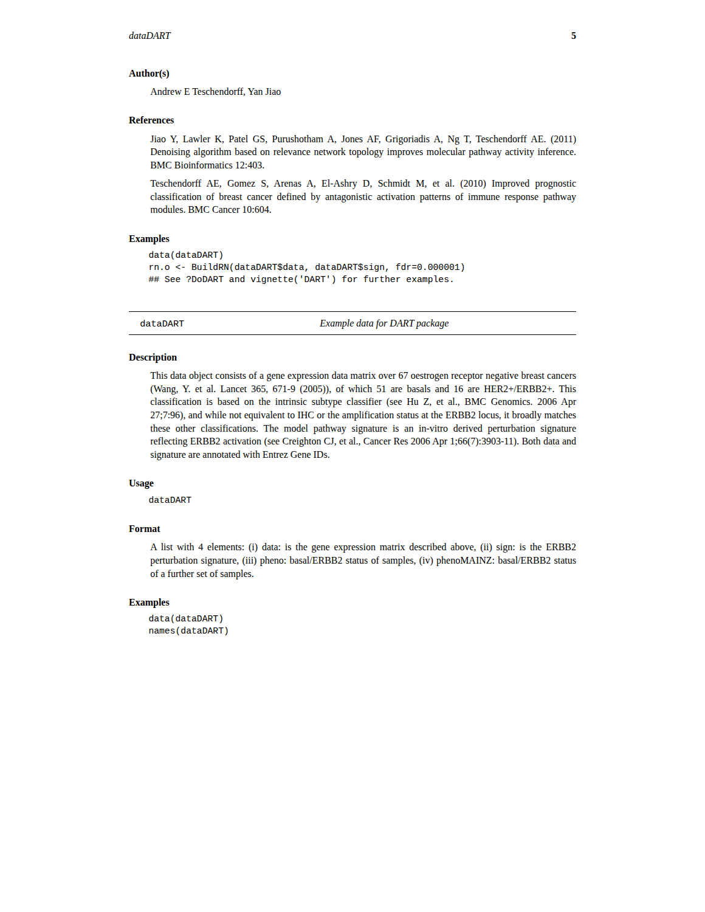dataDART 5
Author(s)
Andrew E Teschendorff, Yan Jiao
References
Jiao Y, Lawler K, Patel GS, Purushotham A, Jones AF, Grigoriadis A, Ng T, Teschendorff AE. (2011) Denoising algorithm based on relevance network topology improves molecular pathway activity inference. BMC Bioinformatics 12:403.
Teschendorff AE, Gomez S, Arenas A, El-Ashry D, Schmidt M, et al. (2010) Improved prognostic classification of breast cancer defined by antagonistic activation patterns of immune response pathway modules. BMC Cancer 10:604.
Examples
data(dataDART)
rn.o <- BuildRN(dataDART$data, dataDART$sign, fdr=0.000001)
## See ?DoDART and vignette('DART') for further examples.
dataDART Example data for DART package
Description
This data object consists of a gene expression data matrix over 67 oestrogen receptor negative breast cancers (Wang, Y. et al. Lancet 365, 671-9 (2005)), of which 51 are basals and 16 are HER2+/ERBB2+. This classification is based on the intrinsic subtype classifier (see Hu Z, et al., BMC Genomics. 2006 Apr 27;7:96), and while not equivalent to IHC or the amplification status at the ERBB2 locus, it broadly matches these other classifications. The model pathway signature is an in-vitro derived perturbation signature reflecting ERBB2 activation (see Creighton CJ, et al., Cancer Res 2006 Apr 1;66(7):3903-11). Both data and signature are annotated with Entrez Gene IDs.
Usage
dataDART
Format
A list with 4 elements: (i) data: is the gene expression matrix described above, (ii) sign: is the ERBB2 perturbation signature, (iii) pheno: basal/ERBB2 status of samples, (iv) phenoMAINZ: basal/ERBB2 status of a further set of samples.
Examples
data(dataDART)
names(dataDART)